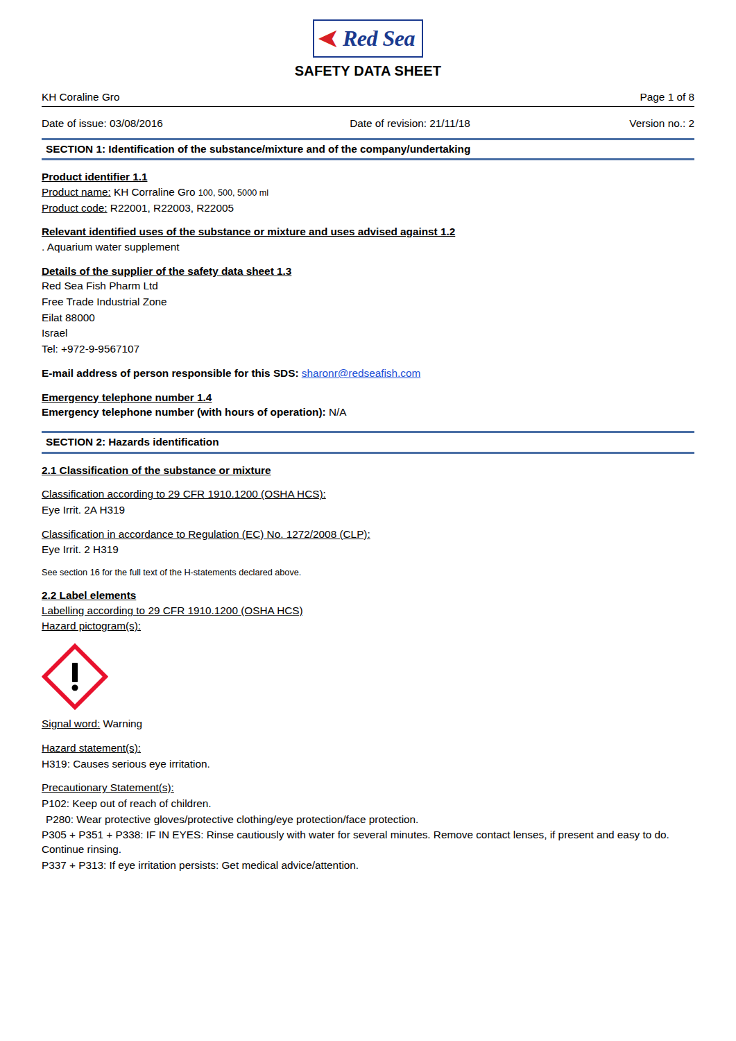➤ Red Sea
SAFETY DATA SHEET
KH Coraline Gro Page 1 of 8
Date of issue: 03/08/2016 Date of revision: 21/11/18 Version no.: 2
SECTION 1: Identification of the substance/mixture and of the company/undertaking
Product identifier 1.1
Product name: KH Corraline Gro 100, 500, 5000 ml
Product code: R22001, R22003, R22005
Relevant identified uses of the substance or mixture and uses advised against 1.2
. Aquarium water supplement
Details of the supplier of the safety data sheet 1.3
Red Sea Fish Pharm Ltd
Free Trade Industrial Zone
Eilat 88000
Israel
Tel: +972-9-9567107
E-mail address of person responsible for this SDS: sharonr@redseafish.com
Emergency telephone number 1.4
Emergency telephone number (with hours of operation): N/A
SECTION 2: Hazards identification
2.1 Classification of the substance or mixture
Classification according to 29 CFR 1910.1200 (OSHA HCS):
Eye Irrit. 2A H319
Classification in accordance to Regulation (EC) No. 1272/2008 (CLP):
Eye Irrit. 2 H319
See section 16 for the full text of the H-statements declared above.
2.2 Label elements
Labelling according to 29 CFR 1910.1200 (OSHA HCS)
Hazard pictogram(s):
Signal word: Warning
Hazard statement(s):
H319: Causes serious eye irritation.
Precautionary Statement(s):
P102: Keep out of reach of children.
P280: Wear protective gloves/protective clothing/eye protection/face protection.
P305 + P351 + P338: IF IN EYES: Rinse cautiously with water for several minutes. Remove contact lenses, if present and easy to do. Continue rinsing.
P337 + P313: If eye irritation persists: Get medical advice/attention.